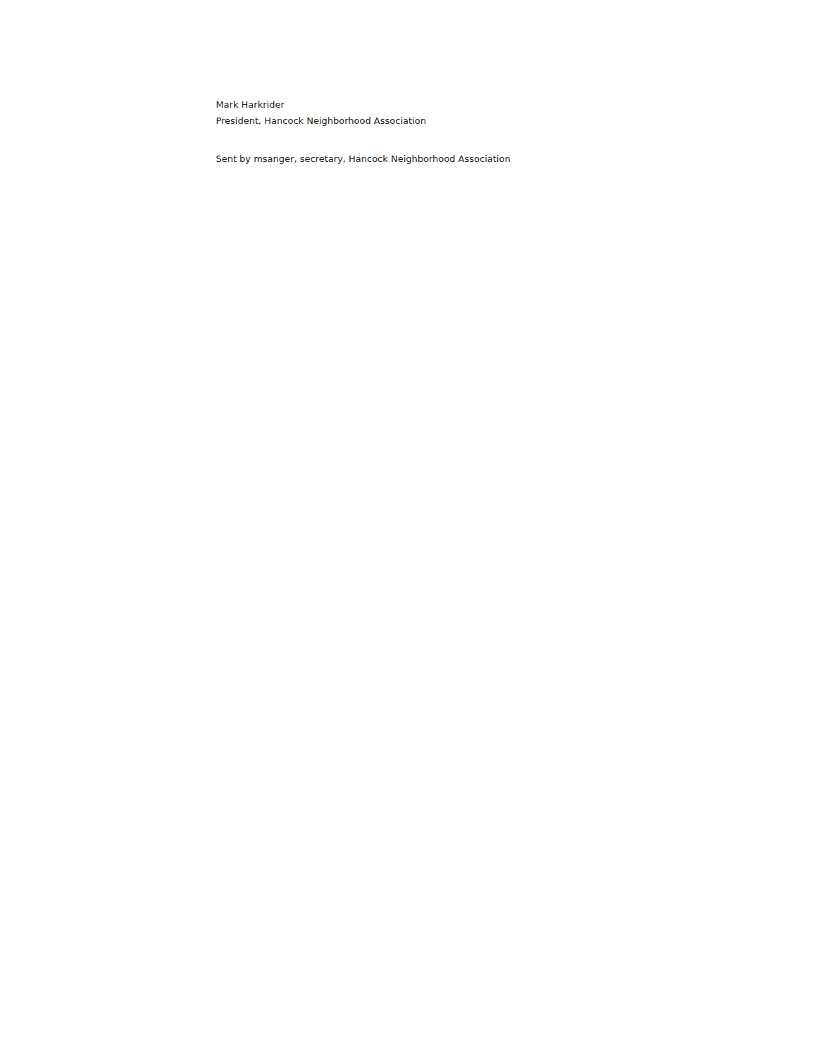Mark Harkrider
President, Hancock Neighborhood Association
Sent by msanger, secretary, Hancock Neighborhood Association